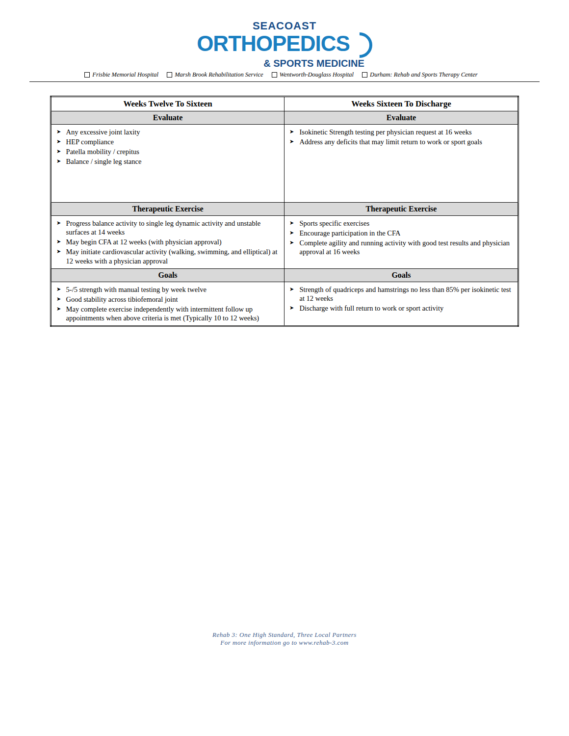SEACOAST
ORTHOPEDICS
& SPORTS MEDICINE
Frisbie Memorial Hospital Marsh Brook Rehabilitation Service Wentworth-Douglass Hospital Durham: Rehab and Sports Therapy Center
| Weeks Twelve To Sixteen | Weeks Sixteen To Discharge |
| --- | --- |
| Evaluate | Evaluate |
| Any excessive joint laxity HEP compliance Patella mobility / crepitus Balance / single leg stance | Isokinetic Strength testing per physician request at 16 weeks Address any deficits that may limit return to work or sport goals |
| Therapeutic Exercise | Therapeutic Exercise |
| Progress balance activity to single leg dynamic activity and unstable surfaces at 14 weeks May begin CFA at 12 weeks (with physician approval) May initiate cardiovascular activity (walking, swimming, and elliptical) at 12 weeks with a physician approval | Sports specific exercises Encourage participation in the CFA Complete agility and running activity with good test results and physician approval at 16 weeks |
| Goals | Goals |
| 5-/5 strength with manual testing by week twelve Good stability across tibiofemoral joint May complete exercise independently with intermittent follow up appointments when above criteria is met (Typically 10 to 12 weeks) | Strength of quadriceps and hamstrings no less than 85% per isokinetic test at 12 weeks Discharge with full return to work or sport activity |
Rehab 3: One High Standard, Three Local Partners
For more information go to www.rehab-3.com